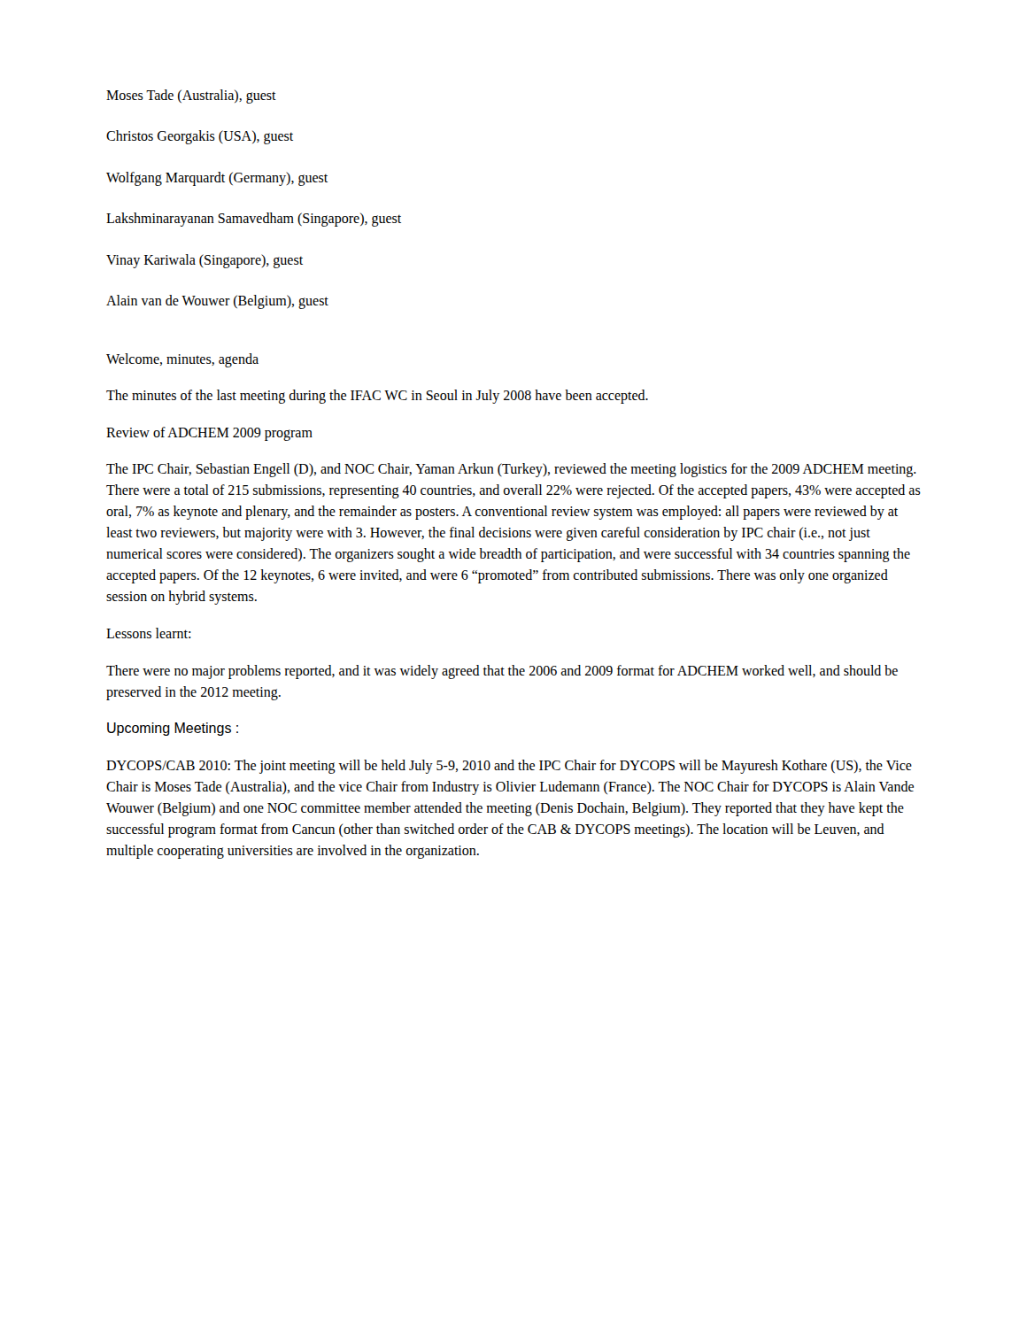Moses Tade (Australia), guest
Christos Georgakis (USA), guest
Wolfgang Marquardt (Germany), guest
Lakshminarayanan Samavedham (Singapore), guest
Vinay Kariwala (Singapore), guest
Alain van de Wouwer (Belgium), guest
Welcome, minutes, agenda
The minutes of the last meeting during the IFAC WC in Seoul in July 2008 have been accepted.
Review of ADCHEM 2009 program
The IPC Chair, Sebastian Engell (D), and NOC Chair, Yaman Arkun (Turkey), reviewed the meeting logistics for the 2009 ADCHEM meeting. There were a total of 215 submissions, representing 40 countries, and overall 22% were rejected. Of the accepted papers, 43% were accepted as oral, 7% as keynote and plenary, and the remainder as posters. A conventional review system was employed: all papers were reviewed by at least two reviewers, but majority were with 3. However, the final decisions were given careful consideration by IPC chair (i.e., not just numerical scores were considered). The organizers sought a wide breadth of participation, and were successful with 34 countries spanning the accepted papers. Of the 12 keynotes, 6 were invited, and were 6 “promoted” from contributed submissions. There was only one organized session on hybrid systems.
Lessons learnt:
There were no major problems reported, and it was widely agreed that the 2006 and 2009 format for ADCHEM worked well, and should be preserved in the 2012 meeting.
Upcoming Meetings :
DYCOPS/CAB 2010: The joint meeting will be held July 5-9, 2010 and the IPC Chair for DYCOPS will be Mayuresh Kothare (US), the Vice Chair is Moses Tade (Australia), and the vice Chair from Industry is Olivier Ludemann (France). The NOC Chair for DYCOPS is Alain Vande Wouwer (Belgium) and one NOC committee member attended the meeting (Denis Dochain, Belgium). They reported that they have kept the successful program format from Cancun (other than switched order of the CAB & DYCOPS meetings). The location will be Leuven, and multiple cooperating universities are involved in the organization.